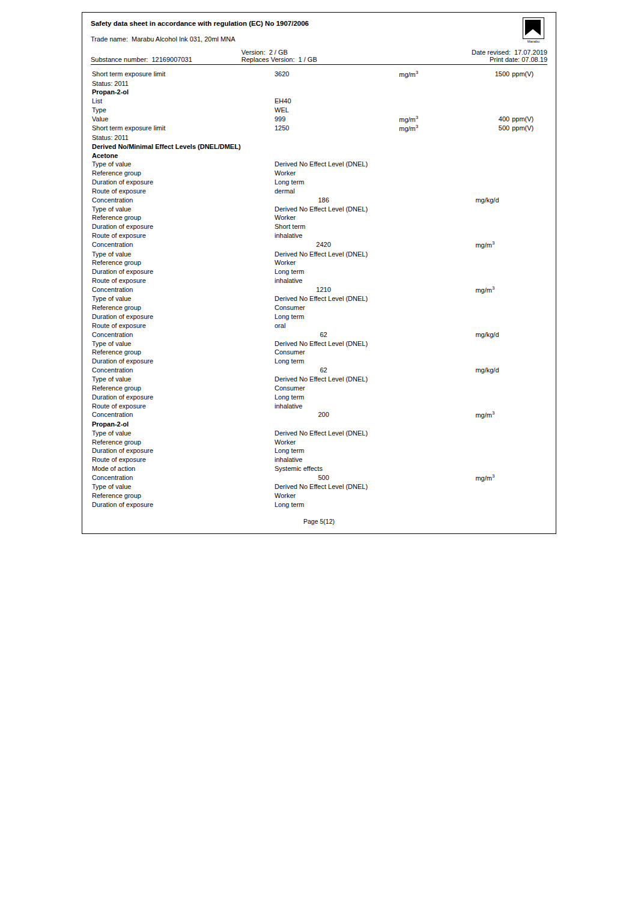Marabu
Safety data sheet in accordance with regulation (EC) No 1907/2006
Trade name: Marabu Alcohol Ink 031, 20ml MNA
| | Version: 2 / GB | Date revised: 17.07.2019 |
| Substance number: 12169007031 | Replaces Version: 1 / GB | Print date: 07.08.19 |
| Short term exposure limit | 3620 | mg/m 3 | | 1500 | ppm(V) |
| Status: 2011 | |
| Propan-2-ol | |
| List | EH40 | |
| Type | WEL | |
| Value | 999 | mg/m 3 | | 400 | ppm(V) |
| Short term exposure limit | 1250 | mg/m 3 | | 500 | ppm(V) |
| Status: 2011 | |
| Derived No/Minimal Effect Levels (DNEL/DMEL) |
| Acetone | |
| Type of value | Derived No Effect Level (DNEL) |
| Reference group | Worker |
| Duration of exposure | Long term |
| Route of exposure | dermal |
| Concentration | 186 | | mg/kg/d |
| Type of value | Derived No Effect Level (DNEL) |
| Reference group | Worker |
| Duration of exposure | Short term |
| Route of exposure | inhalative |
| Concentration | 2420 | | mg/m 3 |
| Type of value | Derived No Effect Level (DNEL) |
| Reference group | Worker |
| Duration of exposure | Long term |
| Route of exposure | inhalative |
| Concentration | 1210 | | mg/m 3 |
| Type of value | Derived No Effect Level (DNEL) |
| Reference group | Consumer |
| Duration of exposure | Long term |
| Route of exposure | oral |
| Concentration | 62 | | mg/kg/d |
| Type of value | Derived No Effect Level (DNEL) |
| Reference group | Consumer |
| Duration of exposure | Long term |
| Concentration | 62 | | mg/kg/d |
| Type of value | Derived No Effect Level (DNEL) |
| Reference group | Consumer |
| Duration of exposure | Long term |
| Route of exposure | inhalative |
| Concentration | 200 | | mg/m 3 |
| Propan-2-ol | |
| Type of value | Derived No Effect Level (DNEL) |
| Reference group | Worker |
| Duration of exposure | Long term |
| Route of exposure | inhalative |
| Mode of action | Systemic effects |
| Concentration | 500 | | mg/m 3 |
| Type of value | Derived No Effect Level (DNEL) |
| Reference group | Worker |
| Duration of exposure | Long term |
Page 5(12)